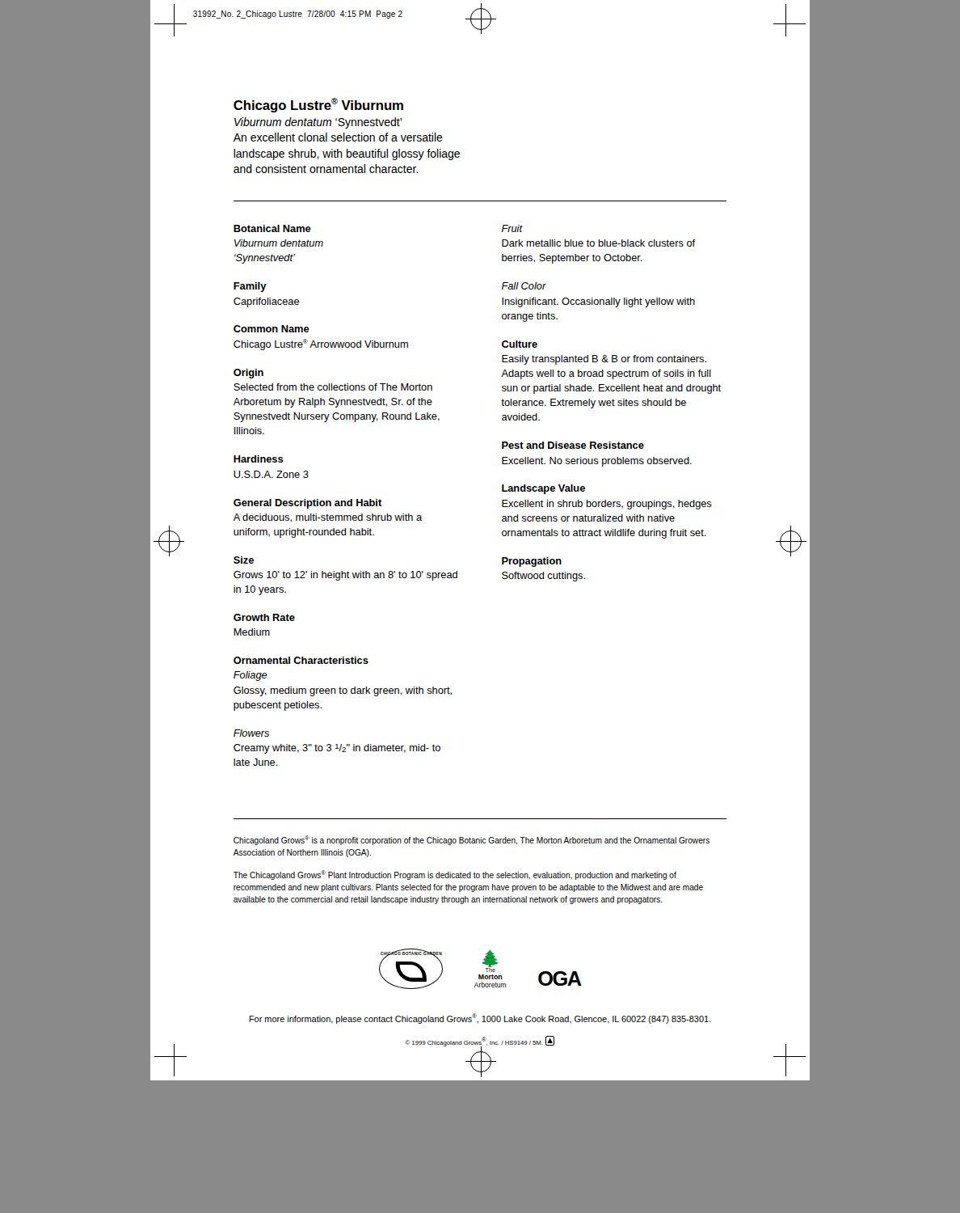31992_No. 2_Chicago Lustre 7/28/00 4:15 PM Page 2
Chicago Lustre® Viburnum
Viburnum dentatum ‘Synnestvedt’
An excellent clonal selection of a versatile
landscape shrub, with beautiful glossy foliage
and consistent ornamental character.
Botanical Name Viburnum dentatum ‘Synnestvedt’
Family Caprifoliaceae
Common Name Chicago Lustre® Arrowwood Viburnum
Origin Selected from the collections of The Morton Arboretum by Ralph Synnestvedt, Sr. of the Synnestvedt Nursery Company, Round Lake, Illinois.
Hardiness U.S.D.A. Zone 3
General Description and Habit A deciduous, multi-stemmed shrub with a uniform, upright-rounded habit.
Size Grows 10' to 12' in height with an 8' to 10' spread in 10 years.
Growth Rate Medium
Ornamental Characteristics Foliage Glossy, medium green to dark green, with short, pubescent petioles.
Flowers Creamy white, 3" to 3 1/2" in diameter, mid- to late June.
Fruit Dark metallic blue to blue-black clusters of berries, September to October.
Fall Color Insignificant. Occasionally light yellow with orange tints.
Culture Easily transplanted B & B or from containers. Adapts well to a broad spectrum of soils in full sun or partial shade. Excellent heat and drought tolerance. Extremely wet sites should be avoided.
Pest and Disease Resistance Excellent. No serious problems observed.
Landscape Value Excellent in shrub borders, groupings, hedges and screens or naturalized with native ornamentals to attract wildlife during fruit set.
Propagation Softwood cuttings.
Chicagoland Grows® is a nonprofit corporation of the Chicago Botanic Garden, The Morton Arboretum and the Ornamental Growers Association of Northern Illinois (OGA).
The Chicagoland Grows® Plant Introduction Program is dedicated to the selection, evaluation, production and marketing of recommended and new plant cultivars. Plants selected for the program have proven to be adaptable to the Midwest and are made available to the commercial and retail landscape industry through an international network of growers and propagators.
CHICAGO BOTANIC GARDEN
🌲 The Morton Arboretum
OGA
For more information, please contact Chicagoland Grows®, 1000 Lake Cook Road, Glencoe, IL 60022 (847) 835-8301.
© 1999 Chicagoland Grows®, Inc. / HS9149 / 5M.